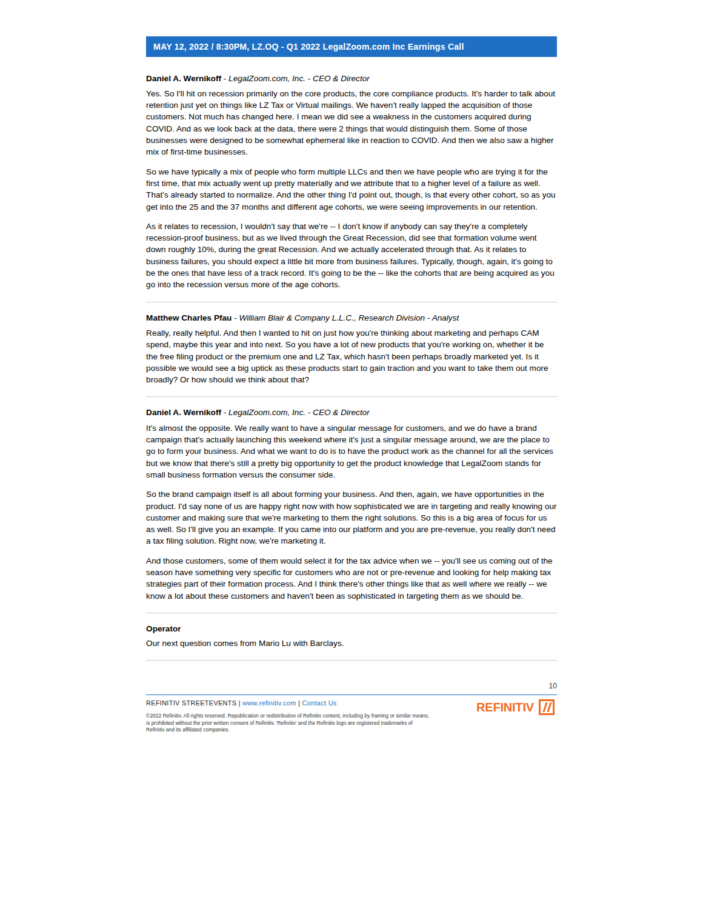MAY 12, 2022 / 8:30PM, LZ.OQ - Q1 2022 LegalZoom.com Inc Earnings Call
Daniel A. Wernikoff - LegalZoom.com, Inc. - CEO & Director
Yes. So I'll hit on recession primarily on the core products, the core compliance products. It's harder to talk about retention just yet on things like LZ Tax or Virtual mailings. We haven't really lapped the acquisition of those customers. Not much has changed here. I mean we did see a weakness in the customers acquired during COVID. And as we look back at the data, there were 2 things that would distinguish them. Some of those businesses were designed to be somewhat ephemeral like in reaction to COVID. And then we also saw a higher mix of first-time businesses.
So we have typically a mix of people who form multiple LLCs and then we have people who are trying it for the first time, that mix actually went up pretty materially and we attribute that to a higher level of a failure as well. That's already started to normalize. And the other thing I'd point out, though, is that every other cohort, so as you get into the 25 and the 37 months and different age cohorts, we were seeing improvements in our retention.
As it relates to recession, I wouldn't say that we're -- I don't know if anybody can say they're a completely recession-proof business, but as we lived through the Great Recession, did see that formation volume went down roughly 10%, during the great Recession. And we actually accelerated through that. As it relates to business failures, you should expect a little bit more from business failures. Typically, though, again, it's going to be the ones that have less of a track record. It's going to be the -- like the cohorts that are being acquired as you go into the recession versus more of the age cohorts.
Matthew Charles Pfau - William Blair & Company L.L.C., Research Division - Analyst
Really, really helpful. And then I wanted to hit on just how you're thinking about marketing and perhaps CAM spend, maybe this year and into next. So you have a lot of new products that you're working on, whether it be the free filing product or the premium one and LZ Tax, which hasn't been perhaps broadly marketed yet. Is it possible we would see a big uptick as these products start to gain traction and you want to take them out more broadly? Or how should we think about that?
Daniel A. Wernikoff - LegalZoom.com, Inc. - CEO & Director
It's almost the opposite. We really want to have a singular message for customers, and we do have a brand campaign that's actually launching this weekend where it's just a singular message around, we are the place to go to form your business. And what we want to do is to have the product work as the channel for all the services but we know that there's still a pretty big opportunity to get the product knowledge that LegalZoom stands for small business formation versus the consumer side.
So the brand campaign itself is all about forming your business. And then, again, we have opportunities in the product. I'd say none of us are happy right now with how sophisticated we are in targeting and really knowing our customer and making sure that we're marketing to them the right solutions. So this is a big area of focus for us as well. So I'll give you an example. If you came into our platform and you are pre-revenue, you really don't need a tax filing solution. Right now, we're marketing it.
And those customers, some of them would select it for the tax advice when we -- you'll see us coming out of the season have something very specific for customers who are not or pre-revenue and looking for help making tax strategies part of their formation process. And I think there's other things like that as well where we really -- we know a lot about these customers and haven't been as sophisticated in targeting them as we should be.
Operator
Our next question comes from Mario Lu with Barclays.
10
REFINITIV STREETEVENTS | www.refinitiv.com | Contact Us
©2022 Refinitiv. All rights reserved. Republication or redistribution of Refinitiv content, including by framing or similar means, is prohibited without the prior written consent of Refinitiv. 'Refinitiv' and the Refinitiv logo are registered trademarks of Refinitiv and its affiliated companies.
REFINITIV